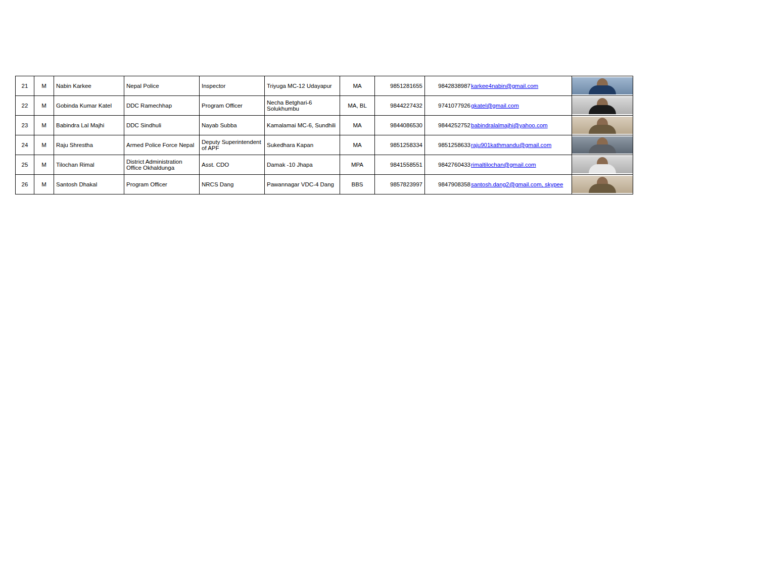| 21 | M | Nabin Karkee | Nepal Police | Inspector | Triyuga MC-12 Udayapur | MA | 9851281655 | 9842838987 karkee4nabin@gmail.com | |
| 22 | M | Gobinda Kumar Katel | DDC Ramechhap | Program Officer | Necha Betghari-6 Solukhumbu | MA, BL | 9844227432 | 9741077926 gkatel@gmail.com | |
| 23 | M | Babindra Lal Majhi | DDC Sindhuli | Nayab Subba | Kamalamai MC-6, Sundhili | MA | 9844086530 | 9844252752 babindralalmajhi@yahoo.com | |
| 24 | M | Raju Shrestha | Armed Police Force Nepal | Deputy Superintendent of APF | Sukedhara Kapan | MA | 9851258334 | 9851258633 raju901kathmandu@gmail.com | |
| 25 | M | Tilochan Rimal | District Administration Office Okhaldunga | Asst. CDO | Damak -10 Jhapa | MPA | 9841558551 | 9842760433 rimaltilochan@gmail.com | |
| 26 | M | Santosh Dhakal | Program Officer | NRCS Dang | Pawannagar VDC-4 Dang | BBS | 9857823997 | 9847908358 santosh.dang2@gmail.com, skypee | |